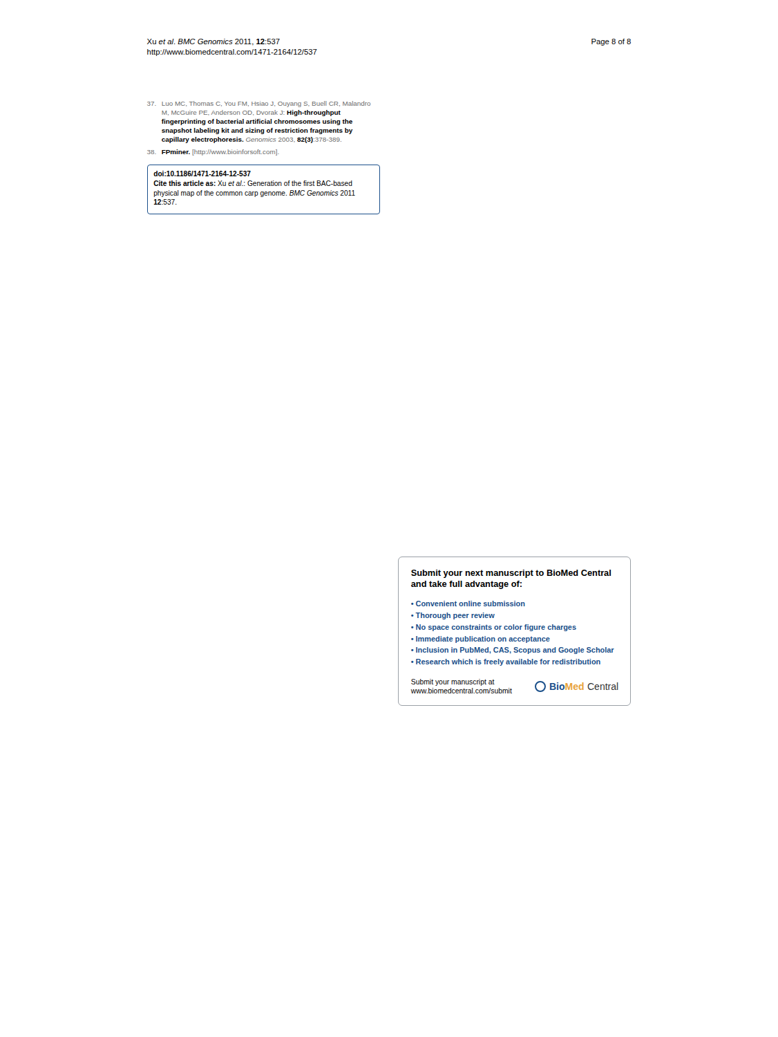Xu et al. BMC Genomics 2011, 12:537
http://www.biomedcentral.com/1471-2164/12/537
Page 8 of 8
37. Luo MC, Thomas C, You FM, Hsiao J, Ouyang S, Buell CR, Malandro M, McGuire PE, Anderson OD, Dvorak J: High-throughput fingerprinting of bacterial artificial chromosomes using the snapshot labeling kit and sizing of restriction fragments by capillary electrophoresis. Genomics 2003, 82(3):378-389.
38. FPminer. [http://www.bioinforsoft.com].
doi:10.1186/1471-2164-12-537
Cite this article as: Xu et al.: Generation of the first BAC-based physical map of the common carp genome. BMC Genomics 2011 12:537.
Submit your next manuscript to BioMed Central
and take full advantage of:
Convenient online submission
Thorough peer review
No space constraints or color figure charges
Immediate publication on acceptance
Inclusion in PubMed, CAS, Scopus and Google Scholar
Research which is freely available for redistribution
Submit your manuscript at
www.biomedcentral.com/submit
Bio Med Central